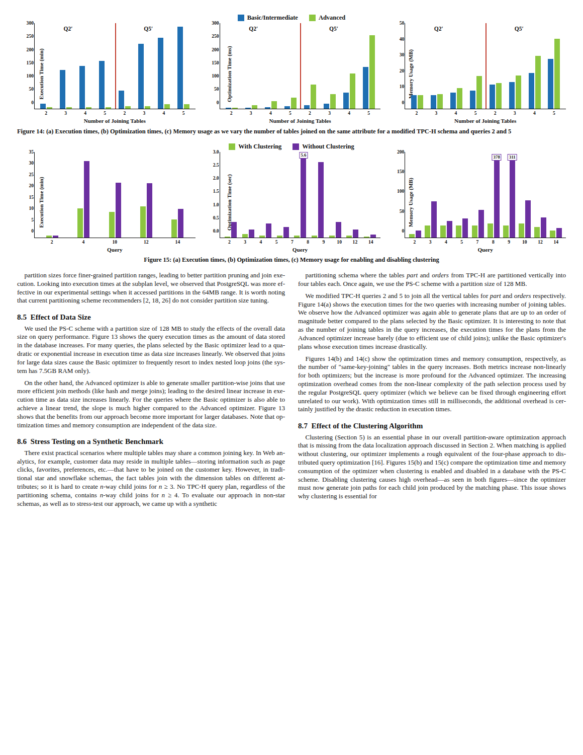Basic/Intermediate Advanced
Execution Time (min)
300250200150100500
Q2′
Q5′
23452345
Number of Joining Tables
Optimization Time (ms)
300250200150100500
Q2′
Q5′
23452345
Number of Joining Tables
Memory Usage (MB)
50403020100
Q2′
Q5′
23452345
Number of Joining Tables
Figure 14: (a) Execution times, (b) Optimization times, (c) Memory usage as we vary the number of tables joined on the same attribute for a modified TPC-H schema and queries 2 and 5
With Clustering Without Clustering
Execution Time (min)
35302520151050
24101214
Query
Optimization Time (sec)
3.02.52.01.51.00.50.0
5.6
2345789101214
Query
Memory Usage (MB)
200150100500
378
311
2345789101214
Query
Figure 15: (a) Execution times, (b) Optimization times, (c) Memory usage for enabling and disabling clustering
partition sizes force finer-grained partition ranges, leading to better partition pruning and join execution. Looking into execution times at the subplan level, we observed that PostgreSQL was more effective in our experimental settings when it accessed partitions in the 64MB range. It is worth noting that current partitioning scheme recommenders [2, 18, 26] do not consider partition size tuning.
8.5 Effect of Data Size
We used the PS-C scheme with a partition size of 128 MB to study the effects of the overall data size on query performance. Figure 13 shows the query execution times as the amount of data stored in the database increases. For many queries, the plans selected by the Basic optimizer lead to a quadratic or exponential increase in execution time as data size increases linearly. We observed that joins for large data sizes cause the Basic optimizer to frequently resort to index nested loop joins (the system has 7.5GB RAM only).
On the other hand, the Advanced optimizer is able to generate smaller partition-wise joins that use more efficient join methods (like hash and merge joins); leading to the desired linear increase in execution time as data size increases linearly. For the queries where the Basic optimizer is also able to achieve a linear trend, the slope is much higher compared to the Advanced optimizer. Figure 13 shows that the benefits from our approach become more important for larger databases. Note that optimization times and memory consumption are independent of the data size.
8.6 Stress Testing on a Synthetic Benchmark
There exist practical scenarios where multiple tables may share a common joining key. In Web analytics, for example, customer data may reside in multiple tables—storing information such as page clicks, favorites, preferences, etc.—that have to be joined on the customer key. However, in traditional star and snowflake schemas, the fact tables join with the dimension tables on different attributes; so it is hard to create n-way child joins for n ≥ 3. No TPC-H query plan, regardless of the partitioning schema, contains n-way child joins for n ≥ 4. To evaluate our approach in non-star schemas, as well as to stress-test our approach, we came up with a synthetic
partitioning schema where the tables part and orders from TPC-H are partitioned vertically into four tables each. Once again, we use the PS-C scheme with a partition size of 128 MB.
We modified TPC-H queries 2 and 5 to join all the vertical tables for part and orders respectively. Figure 14(a) shows the execution times for the two queries with increasing number of joining tables. We observe how the Advanced optimizer was again able to generate plans that are up to an order of magnitude better compared to the plans selected by the Basic optimizer. It is interesting to note that as the number of joining tables in the query increases, the execution times for the plans from the Advanced optimizer increase barely (due to efficient use of child joins); unlike the Basic optimizer's plans whose execution times increase drastically.
Figures 14(b) and 14(c) show the optimization times and memory consumption, respectively, as the number of "same-key-joining" tables in the query increases. Both metrics increase non-linearly for both optimizers; but the increase is more profound for the Advanced optimizer. The increasing optimization overhead comes from the non-linear complexity of the path selection process used by the regular PostgreSQL query optimizer (which we believe can be fixed through engineering effort unrelated to our work). With optimization times still in milliseconds, the additional overhead is certainly justified by the drastic reduction in execution times.
8.7 Effect of the Clustering Algorithm
Clustering (Section 5) is an essential phase in our overall partition-aware optimization approach that is missing from the data localization approach discussed in Section 2. When matching is applied without clustering, our optimizer implements a rough equivalent of the four-phase approach to distributed query optimization [16]. Figures 15(b) and 15(c) compare the optimization time and memory consumption of the optimizer when clustering is enabled and disabled in a database with the PS-C scheme. Disabling clustering causes high overhead—as seen in both figures—since the optimizer must now generate join paths for each child join produced by the matching phase. This issue shows why clustering is essential for